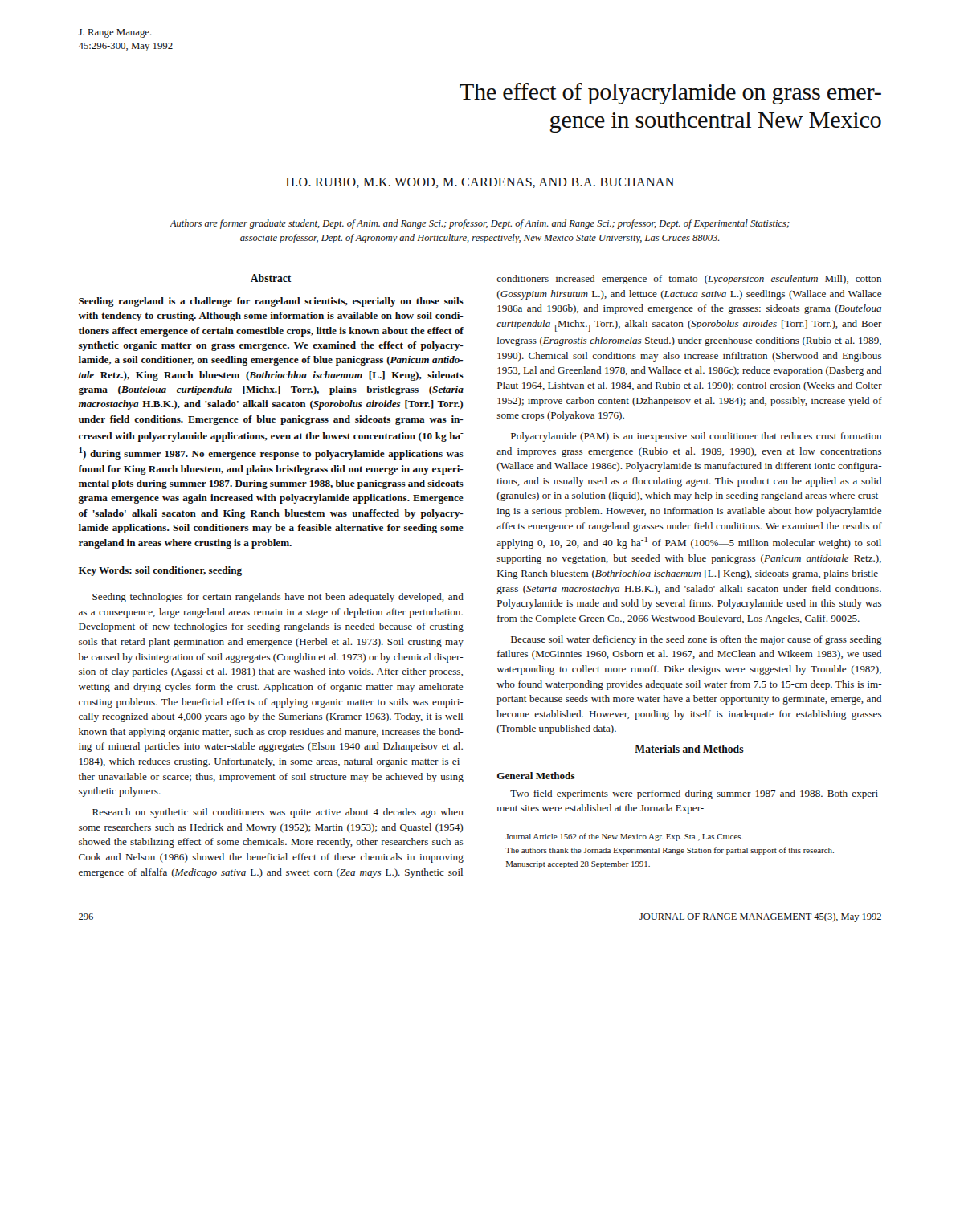J. Range Manage.
45:296-300, May 1992
The effect of polyacrylamide on grass emer-
gence in southcentral New Mexico
H.O. RUBIO, M.K. WOOD, M. CARDENAS, AND B.A. BUCHANAN
Authors are former graduate student, Dept. of Anim. and Range Sci.; professor, Dept. of Anim. and Range Sci.; professor, Dept. of Experimental Statistics; associate professor, Dept. of Agronomy and Horticulture, respectively, New Mexico State University, Las Cruces 88003.
Abstract
Seeding rangeland is a challenge for rangeland scientists, especially on those soils with tendency to crusting. Although some information is available on how soil conditioners affect emergence of certain comestible crops, little is known about the effect of synthetic organic matter on grass emergence. We examined the effect of polyacrylamide, a soil conditioner, on seedling emergence of blue panicgrass (Panicum antidotale Retz.), King Ranch bluestem (Bothriochloa ischaemum [L.] Keng), sideoats grama (Bouteloua curtipendula [Michx.] Torr.), plains bristlegrass (Setaria macrostachya H.B.K.), and 'salado' alkali sacaton (Sporobolus airoides [Torr.] Torr.) under field conditions. Emergence of blue panicgrass and sideoats grama was increased with polyacrylamide applications, even at the lowest concentration (10 kg ha-1) during summer 1987. No emergence response to polyacrylamide applications was found for King Ranch bluestem, and plains bristlegrass did not emerge in any experimental plots during summer 1987. During summer 1988, blue panicgrass and sideoats grama emergence was again increased with polyacrylamide applications. Emergence of 'salado' alkali sacaton and King Ranch bluestem was unaffected by polyacrylamide applications. Soil conditioners may be a feasible alternative for seeding some rangeland in areas where crusting is a problem.
Key Words: soil conditioner, seeding
Seeding technologies for certain rangelands have not been adequately developed, and as a consequence, large rangeland areas remain in a stage of depletion after perturbation. Development of new technologies for seeding rangelands is needed because of crusting soils that retard plant germination and emergence (Herbel et al. 1973). Soil crusting may be caused by disintegration of soil aggregates (Coughlin et al. 1973) or by chemical dispersion of clay particles (Agassi et al. 1981) that are washed into voids. After either process, wetting and drying cycles form the crust. Application of organic matter may ameliorate crusting problems. The beneficial effects of applying organic matter to soils was empirically recognized about 4,000 years ago by the Sumerians (Kramer 1963). Today, it is well known that applying organic matter, such as crop residues and manure, increases the bonding of mineral particles into water-stable aggregates (Elson 1940 and Dzhanpeisov et al. 1984), which reduces crusting. Unfortunately, in some areas, natural organic matter is either unavailable or scarce; thus, improvement of soil structure may be achieved by using synthetic polymers.
Research on synthetic soil conditioners was quite active about 4 decades ago when some researchers such as Hedrick and Mowry (1952); Martin (1953); and Quastel (1954) showed the stabilizing effect of some chemicals. More recently, other researchers such as Cook and Nelson (1986) showed the beneficial effect of these chemicals in improving emergence of alfalfa (Medicago sativa L.) and sweet corn (Zea mays L.). Synthetic soil conditioners increased emergence of tomato (Lycopersicon esculentum Mill), cotton (Gossypium hirsutum L.), and lettuce (Lactuca sativa L.) seedlings (Wallace and Wallace 1986a and 1986b), and improved emergence of the grasses: sideoats grama (Bouteloua curtipendula [Michx.] Torr.), alkali sacaton (Sporobolus airoides [Torr.] Torr.), and Boer lovegrass (Eragrostis chloromelas Steud.) under greenhouse conditions (Rubio et al. 1989, 1990). Chemical soil conditions may also increase infiltration (Sherwood and Engibous 1953, Lal and Greenland 1978, and Wallace et al. 1986c); reduce evaporation (Dasberg and Plaut 1964, Lishtvan et al. 1984, and Rubio et al. 1990); control erosion (Weeks and Colter 1952); improve carbon content (Dzhanpeisov et al. 1984); and, possibly, increase yield of some crops (Polyakova 1976).
Polyacrylamide (PAM) is an inexpensive soil conditioner that reduces crust formation and improves grass emergence (Rubio et al. 1989, 1990), even at low concentrations (Wallace and Wallace 1986c). Polyacrylamide is manufactured in different ionic configurations, and is usually used as a flocculating agent. This product can be applied as a solid (granules) or in a solution (liquid), which may help in seeding rangeland areas where crusting is a serious problem. However, no information is available about how polyacrylamide affects emergence of rangeland grasses under field conditions. We examined the results of applying 0, 10, 20, and 40 kg ha-1 of PAM (100%—5 million molecular weight) to soil supporting no vegetation, but seeded with blue panicgrass (Panicum antidotale Retz.), King Ranch bluestem (Bothriochloa ischaemum [L.] Keng), sideoats grama, plains bristlegrass (Setaria macrostachya H.B.K.), and 'salado' alkali sacaton under field conditions. Polyacrylamide is made and sold by several firms. Polyacrylamide used in this study was from the Complete Green Co., 2066 Westwood Boulevard, Los Angeles, Calif. 90025.
Because soil water deficiency in the seed zone is often the major cause of grass seeding failures (McGinnies 1960, Osborn et al. 1967, and McClean and Wikeem 1983), we used waterponding to collect more runoff. Dike designs were suggested by Tromble (1982), who found waterponding provides adequate soil water from 7.5 to 15-cm deep. This is important because seeds with more water have a better opportunity to germinate, emerge, and become established. However, ponding by itself is inadequate for establishing grasses (Tromble unpublished data).
Materials and Methods
General Methods
Two field experiments were performed during summer 1987 and 1988. Both experiment sites were established at the Jornada Exper-
Journal Article 1562 of the New Mexico Agr. Exp. Sta., Las Cruces.
The authors thank the Jornada Experimental Range Station for partial support of this research.
Manuscript accepted 28 September 1991.
296
JOURNAL OF RANGE MANAGEMENT 45(3), May 1992